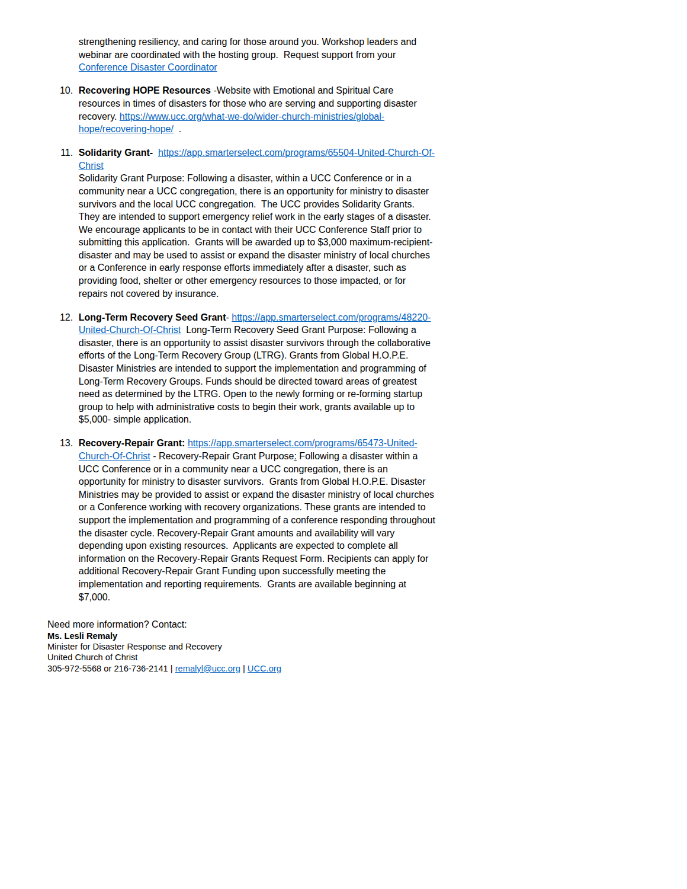strengthening resiliency, and caring for those around you. Workshop leaders and webinar are coordinated with the hosting group. Request support from your Conference Disaster Coordinator
10. Recovering HOPE Resources -Website with Emotional and Spiritual Care resources in times of disasters for those who are serving and supporting disaster recovery. https://www.ucc.org/what-we-do/wider-church-ministries/global-hope/recovering-hope/ .
11. Solidarity Grant- https://app.smarterselect.com/programs/65504-United-Church-Of-Christ
Solidarity Grant Purpose: Following a disaster, within a UCC Conference or in a community near a UCC congregation, there is an opportunity for ministry to disaster survivors and the local UCC congregation. The UCC provides Solidarity Grants. They are intended to support emergency relief work in the early stages of a disaster. We encourage applicants to be in contact with their UCC Conference Staff prior to submitting this application. Grants will be awarded up to $3,000 maximum-recipient-disaster and may be used to assist or expand the disaster ministry of local churches or a Conference in early response efforts immediately after a disaster, such as providing food, shelter or other emergency resources to those impacted, or for repairs not covered by insurance.
12. Long-Term Recovery Seed Grant- https://app.smarterselect.com/programs/48220-United-Church-Of-Christ Long-Term Recovery Seed Grant Purpose: Following a disaster, there is an opportunity to assist disaster survivors through the collaborative efforts of the Long-Term Recovery Group (LTRG). Grants from Global H.O.P.E. Disaster Ministries are intended to support the implementation and programming of Long-Term Recovery Groups. Funds should be directed toward areas of greatest need as determined by the LTRG. Open to the newly forming or re-forming startup group to help with administrative costs to begin their work, grants available up to $5,000- simple application.
13. Recovery-Repair Grant: https://app.smarterselect.com/programs/65473-United-Church-Of-Christ - Recovery-Repair Grant Purpose: Following a disaster within a UCC Conference or in a community near a UCC congregation, there is an opportunity for ministry to disaster survivors. Grants from Global H.O.P.E. Disaster Ministries may be provided to assist or expand the disaster ministry of local churches or a Conference working with recovery organizations. These grants are intended to support the implementation and programming of a conference responding throughout the disaster cycle. Recovery-Repair Grant amounts and availability will vary depending upon existing resources. Applicants are expected to complete all information on the Recovery-Repair Grants Request Form. Recipients can apply for additional Recovery-Repair Grant Funding upon successfully meeting the implementation and reporting requirements. Grants are available beginning at $7,000.
Need more information? Contact:
Ms. Lesli Remaly
Minister for Disaster Response and Recovery
United Church of Christ
305-972-5568 or 216-736-2141 | remalyl@ucc.org | UCC.org